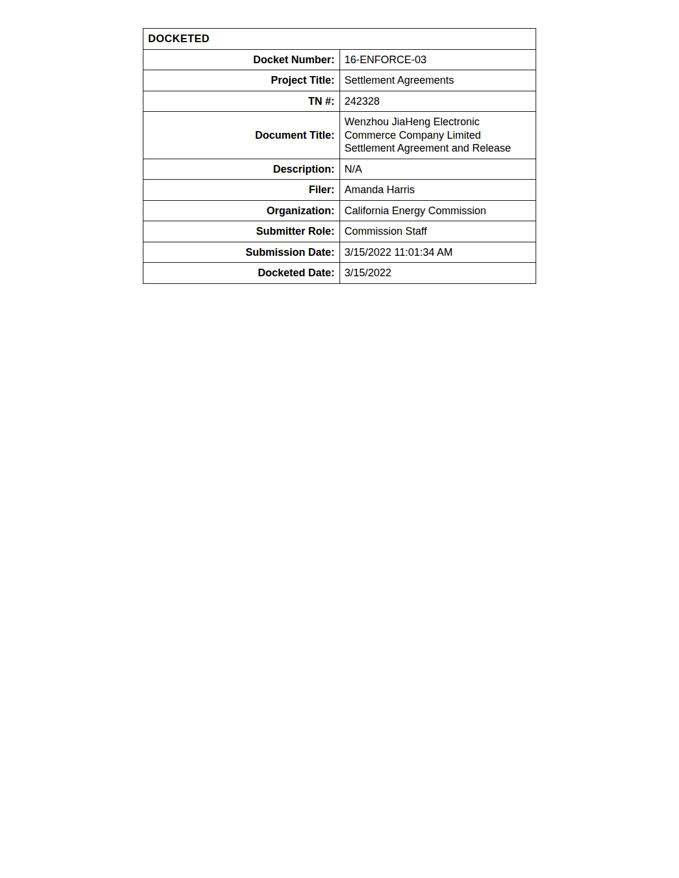| DOCKETED |
| Docket Number: | 16-ENFORCE-03 |
| Project Title: | Settlement Agreements |
| TN #: | 242328 |
| Document Title: | Wenzhou JiaHeng Electronic Commerce Company Limited Settlement Agreement and Release |
| Description: | N/A |
| Filer: | Amanda Harris |
| Organization: | California Energy Commission |
| Submitter Role: | Commission Staff |
| Submission Date: | 3/15/2022 11:01:34 AM |
| Docketed Date: | 3/15/2022 |